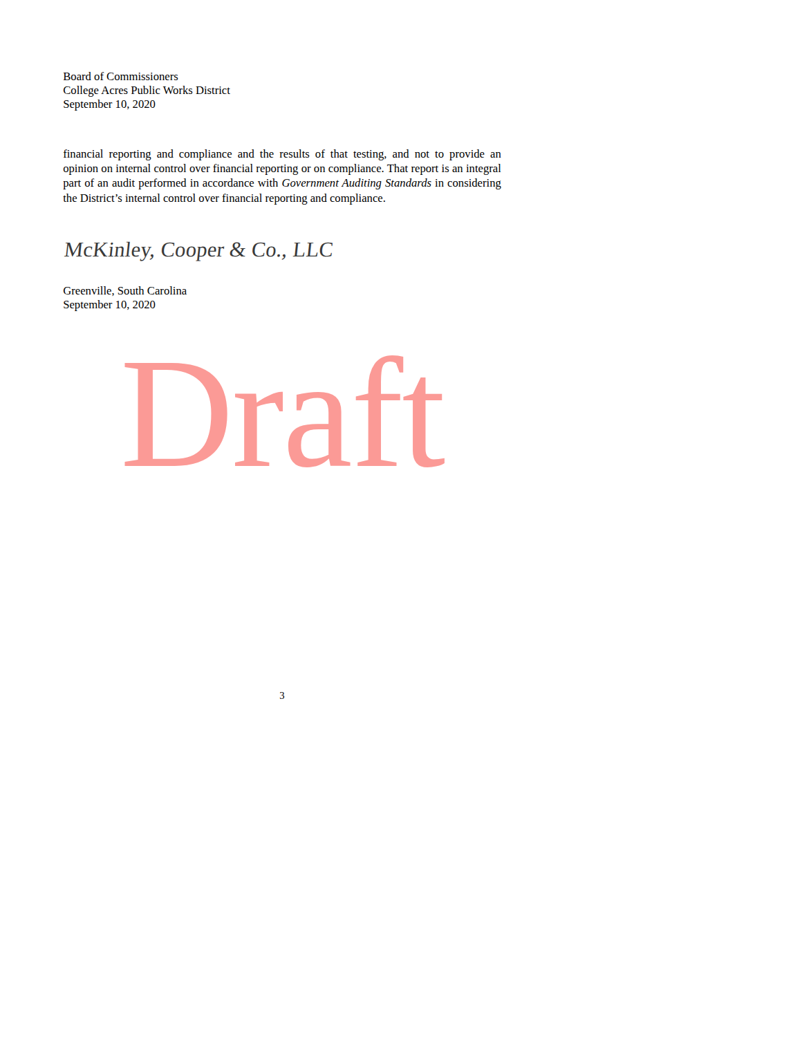Board of Commissioners
College Acres Public Works District
September 10, 2020
financial reporting and compliance and the results of that testing, and not to provide an opinion on internal control over financial reporting or on compliance. That report is an integral part of an audit performed in accordance with Government Auditing Standards in considering the District’s internal control over financial reporting and compliance.
McKinley, Cooper & Co., LLC
Greenville, South Carolina
September 10, 2020
Draft
3